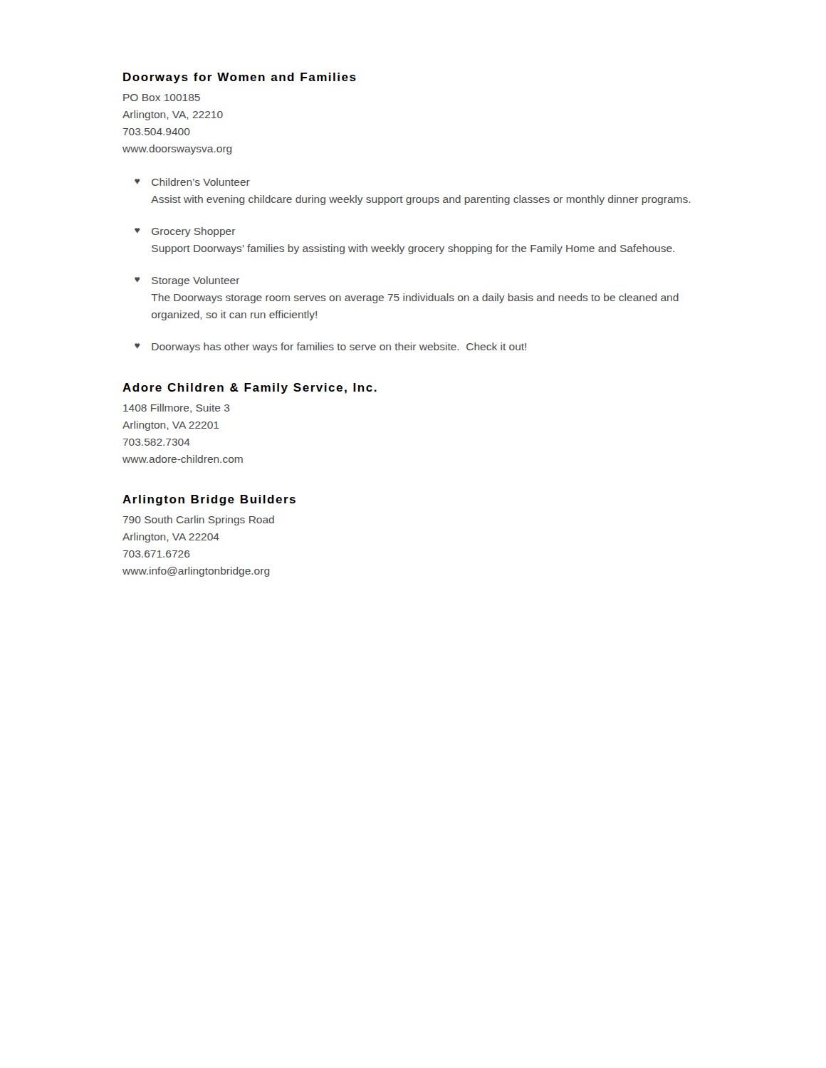Doorways for Women and Families
PO Box 100185
Arlington, VA, 22210
703.504.9400
www.doorswaysva.org
Children’s Volunteer Assist with evening childcare during weekly support groups and parenting classes or monthly dinner programs.
Grocery Shopper Support Doorways’ families by assisting with weekly grocery shopping for the Family Home and Safehouse.
Storage Volunteer The Doorways storage room serves on average 75 individuals on a daily basis and needs to be cleaned and organized, so it can run efficiently!
Doorways has other ways for families to serve on their website. Check it out!
Adore Children & Family Service, Inc.
1408 Fillmore, Suite 3
Arlington, VA 22201
703.582.7304
www.adore-children.com
Arlington Bridge Builders
790 South Carlin Springs Road
Arlington, VA 22204
703.671.6726
www.info@arlingtonbridge.org